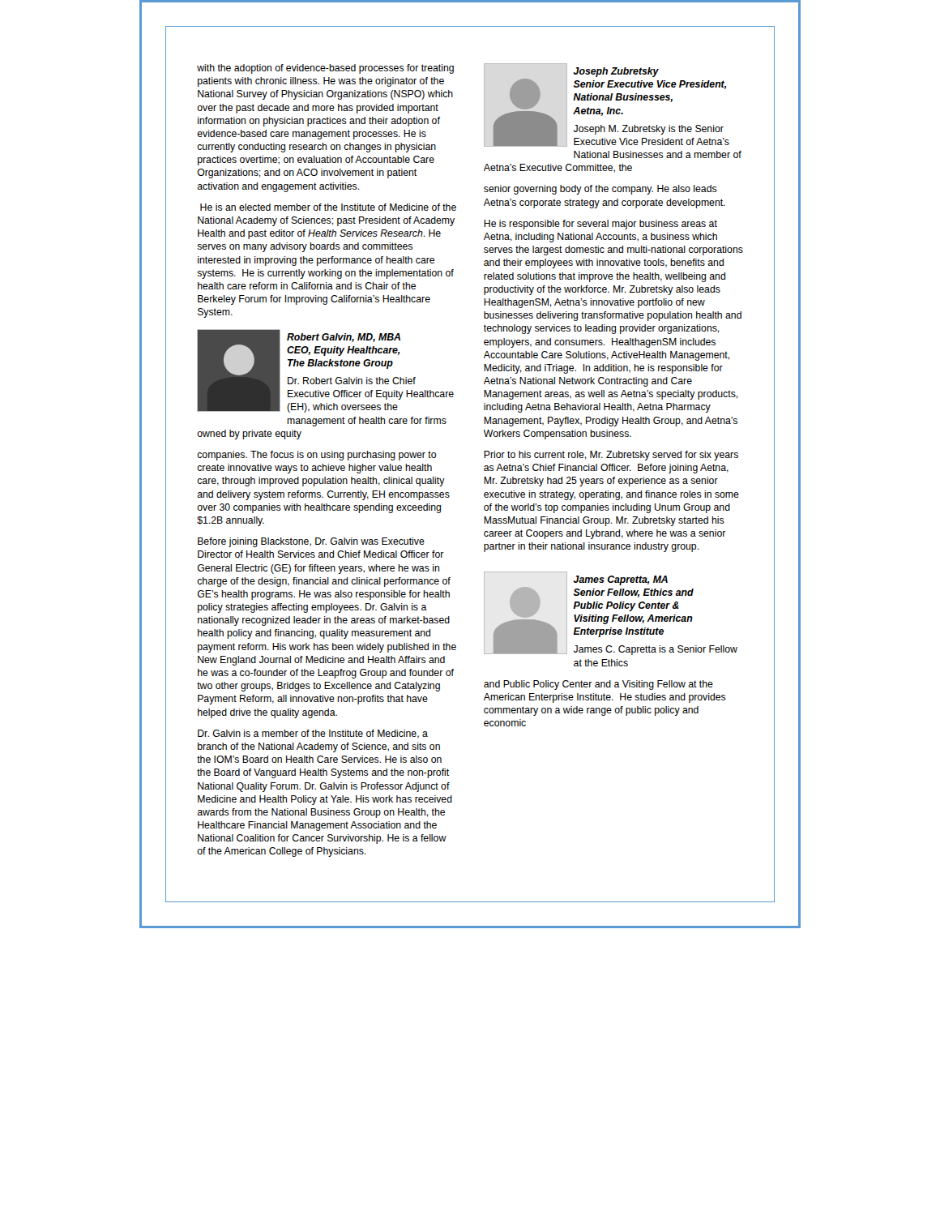with the adoption of evidence-based processes for treating patients with chronic illness. He was the originator of the National Survey of Physician Organizations (NSPO) which over the past decade and more has provided important information on physician practices and their adoption of evidence-based care management processes. He is currently conducting research on changes in physician practices overtime; on evaluation of Accountable Care Organizations; and on ACO involvement in patient activation and engagement activities.
He is an elected member of the Institute of Medicine of the National Academy of Sciences; past President of Academy Health and past editor of Health Services Research. He serves on many advisory boards and committees interested in improving the performance of health care systems. He is currently working on the implementation of health care reform in California and is Chair of the Berkeley Forum for Improving California’s Healthcare System.
Robert Galvin, MD, MBA CEO, Equity Healthcare, The Blackstone Group
Dr. Robert Galvin is the Chief Executive Officer of Equity Healthcare (EH), which oversees the management of health care for firms owned by private equity
companies. The focus is on using purchasing power to create innovative ways to achieve higher value health care, through improved population health, clinical quality and delivery system reforms. Currently, EH encompasses over 30 companies with healthcare spending exceeding $1.2B annually.
Before joining Blackstone, Dr. Galvin was Executive Director of Health Services and Chief Medical Officer for General Electric (GE) for fifteen years, where he was in charge of the design, financial and clinical performance of GE’s health programs. He was also responsible for health policy strategies affecting employees. Dr. Galvin is a nationally recognized leader in the areas of market-based health policy and financing, quality measurement and payment reform. His work has been widely published in the New England Journal of Medicine and Health Affairs and he was a co-founder of the Leapfrog Group and founder of two other groups, Bridges to Excellence and Catalyzing Payment Reform, all innovative non-profits that have helped drive the quality agenda.
Dr. Galvin is a member of the Institute of Medicine, a branch of the National Academy of Science, and sits on the IOM’s Board on Health Care Services. He is also on the Board of Vanguard Health Systems and the non-profit National Quality Forum. Dr. Galvin is Professor Adjunct of Medicine and Health Policy at Yale. His work has received awards from the National Business Group on Health, the Healthcare Financial Management Association and the National Coalition for Cancer Survivorship. He is a fellow of the American College of Physicians.
Joseph Zubretsky Senior Executive Vice President, National Businesses, Aetna, Inc.
Joseph M. Zubretsky is the Senior Executive Vice President of Aetna’s National Businesses and a member of Aetna’s Executive Committee, the
senior governing body of the company. He also leads Aetna’s corporate strategy and corporate development.
He is responsible for several major business areas at Aetna, including National Accounts, a business which serves the largest domestic and multi-national corporations and their employees with innovative tools, benefits and related solutions that improve the health, wellbeing and productivity of the workforce. Mr. Zubretsky also leads HealthagenSM, Aetna’s innovative portfolio of new businesses delivering transformative population health and technology services to leading provider organizations, employers, and consumers. HealthagenSM includes Accountable Care Solutions, ActiveHealth Management, Medicity, and iTriage. In addition, he is responsible for Aetna’s National Network Contracting and Care Management areas, as well as Aetna’s specialty products, including Aetna Behavioral Health, Aetna Pharmacy Management, Payflex, Prodigy Health Group, and Aetna’s Workers Compensation business.
Prior to his current role, Mr. Zubretsky served for six years as Aetna’s Chief Financial Officer. Before joining Aetna, Mr. Zubretsky had 25 years of experience as a senior executive in strategy, operating, and finance roles in some of the world’s top companies including Unum Group and MassMutual Financial Group. Mr. Zubretsky started his career at Coopers and Lybrand, where he was a senior partner in their national insurance industry group.
James Capretta, MA Senior Fellow, Ethics and Public Policy Center & Visiting Fellow, American Enterprise Institute
James C. Capretta is a Senior Fellow at the Ethics
and Public Policy Center and a Visiting Fellow at the American Enterprise Institute. He studies and provides commentary on a wide range of public policy and economic